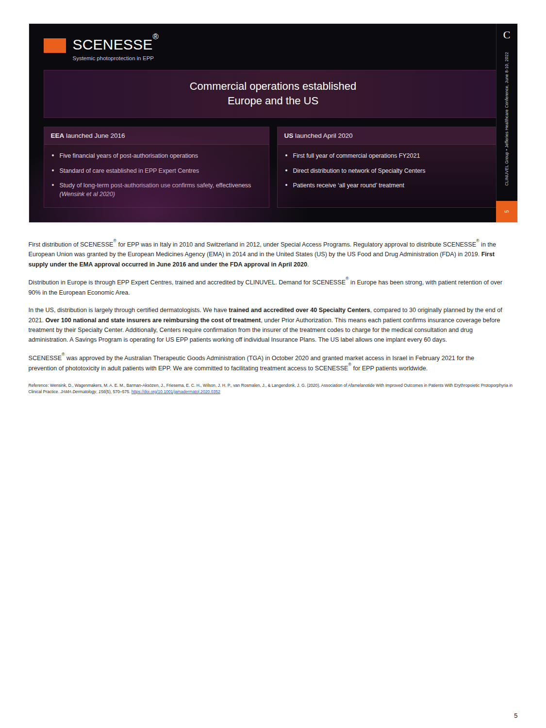SCENESSE®
Systemic photoprotection in EPP
Commercial operations established
Europe and the US
EEA launched June 2016
Five financial years of post-authorisation operations
Standard of care established in EPP Expert Centres
Study of long-term post-authorisation use confirms safety, effectiveness (Wensink et al 2020)
US launched April 2020
First full year of commercial operations FY2021
Direct distribution to network of Specialty Centers
Patients receive ‘all year round’ treatment
C
CLINUVEL Group • Jefferies Healthcare Conference, June 8-10, 2022
5
First distribution of SCENESSE® for EPP was in Italy in 2010 and Switzerland in 2012, under Special Access Programs. Regulatory approval to distribute SCENESSE® in the European Union was granted by the European Medicines Agency (EMA) in 2014 and in the United States (US) by the US Food and Drug Administration (FDA) in 2019. First supply under the EMA approval occurred in June 2016 and under the FDA approval in April 2020.
Distribution in Europe is through EPP Expert Centres, trained and accredited by CLINUVEL. Demand for SCENESSE® in Europe has been strong, with patient retention of over 90% in the European Economic Area.
In the US, distribution is largely through certified dermatologists. We have trained and accredited over 40 Specialty Centers, compared to 30 originally planned by the end of 2021. Over 100 national and state insurers are reimbursing the cost of treatment, under Prior Authorization. This means each patient confirms insurance coverage before treatment by their Specialty Center. Additionally, Centers require confirmation from the insurer of the treatment codes to charge for the medical consultation and drug administration. A Savings Program is operating for US EPP patients working off individual Insurance Plans. The US label allows one implant every 60 days.
SCENESSE® was approved by the Australian Therapeutic Goods Administration (TGA) in October 2020 and granted market access in Israel in February 2021 for the prevention of phototoxicity in adult patients with EPP. We are committed to facilitating treatment access to SCENESSE® for EPP patients worldwide.
Reference: Wensink, D., Wagenmakers, M. A. E. M., Barman-Aksözen, J., Friesema, E. C. H., Wilson, J. H. P., van Rosmalen, J., & Langendonk, J. G. (2020). Association of Afamelanotide With Improved Outcomes in Patients With Erythropoietic Protoporphyria in Clinical Practice. JAMA Dermatology, 156(5), 570–575. https://doi.org/10.1001/jamadermatol.2020.0352
5